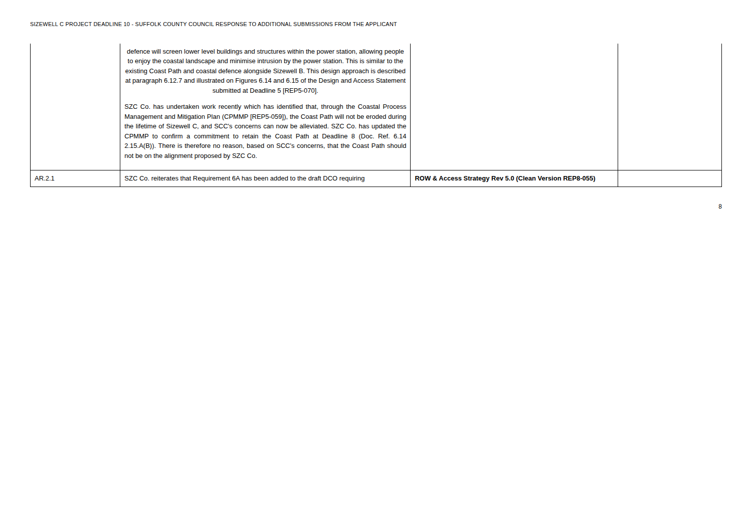SIZEWELL C PROJECT DEADLINE 10 - SUFFOLK COUNTY COUNCIL RESPONSE TO ADDITIONAL SUBMISSIONS FROM THE APPLICANT
| | defence will screen lower level buildings and structures within the power station, allowing people to enjoy the coastal landscape and minimise intrusion by the power station. This is similar to the existing Coast Path and coastal defence alongside Sizewell B. This design approach is described at paragraph 6.12.7 and illustrated on Figures 6.14 and 6.15 of the Design and Access Statement submitted at Deadline 5 [REP5-070]. SZC Co. has undertaken work recently which has identified that, through the Coastal Process Management and Mitigation Plan (CPMMP [REP5-059]), the Coast Path will not be eroded during the lifetime of Sizewell C, and SCC's concerns can now be alleviated. SZC Co. has updated the CPMMP to confirm a commitment to retain the Coast Path at Deadline 8 (Doc. Ref. 6.14 2.15.A(B)). There is therefore no reason, based on SCC's concerns, that the Coast Path should not be on the alignment proposed by SZC Co. | | |
| AR.2.1 | SZC Co. reiterates that Requirement 6A has been added to the draft DCO requiring | ROW & Access Strategy Rev 5.0 (Clean Version REP8-055) | |
8